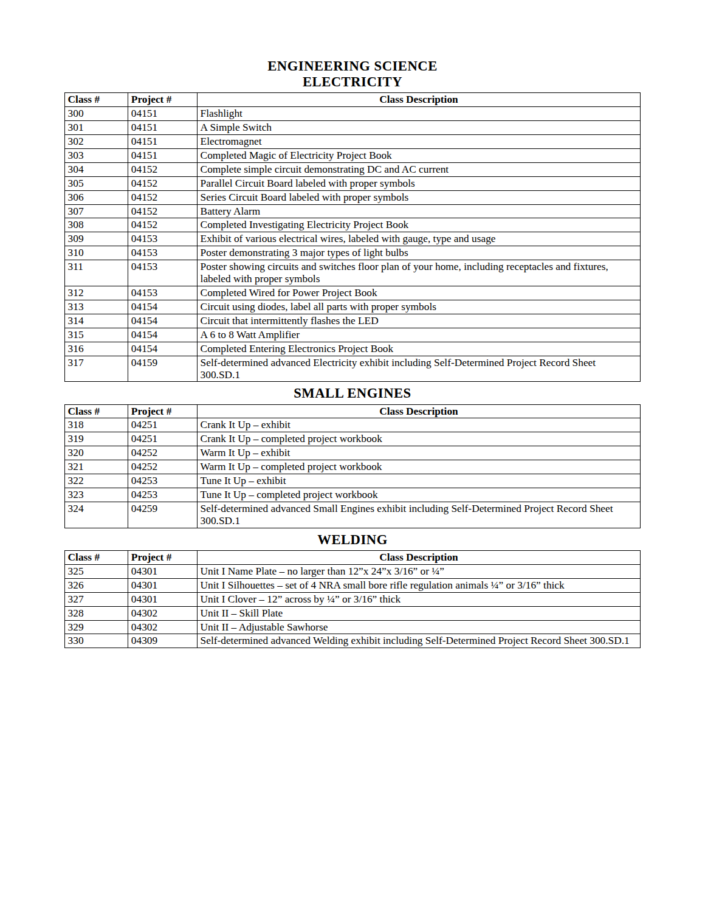ENGINEERING SCIENCE
ELECTRICITY
| Class # | Project # | Class Description |
| --- | --- | --- |
| 300 | 04151 | Flashlight |
| 301 | 04151 | A Simple Switch |
| 302 | 04151 | Electromagnet |
| 303 | 04151 | Completed Magic of Electricity Project Book |
| 304 | 04152 | Complete simple circuit demonstrating DC and AC current |
| 305 | 04152 | Parallel Circuit Board labeled with proper symbols |
| 306 | 04152 | Series Circuit Board labeled with proper symbols |
| 307 | 04152 | Battery Alarm |
| 308 | 04152 | Completed Investigating Electricity Project Book |
| 309 | 04153 | Exhibit of various electrical wires, labeled with gauge, type and usage |
| 310 | 04153 | Poster demonstrating 3 major types of light bulbs |
| 311 | 04153 | Poster showing circuits and switches floor plan of your home, including receptacles and fixtures, labeled with proper symbols |
| 312 | 04153 | Completed Wired for Power Project Book |
| 313 | 04154 | Circuit using diodes, label all parts with proper symbols |
| 314 | 04154 | Circuit that intermittently flashes the LED |
| 315 | 04154 | A 6 to 8 Watt Amplifier |
| 316 | 04154 | Completed Entering Electronics Project Book |
| 317 | 04159 | Self-determined advanced Electricity exhibit including Self-Determined Project Record Sheet 300.SD.1 |
SMALL ENGINES
| Class # | Project # | Class Description |
| --- | --- | --- |
| 318 | 04251 | Crank It Up – exhibit |
| 319 | 04251 | Crank It Up – completed project workbook |
| 320 | 04252 | Warm It Up – exhibit |
| 321 | 04252 | Warm It Up – completed project workbook |
| 322 | 04253 | Tune It Up – exhibit |
| 323 | 04253 | Tune It Up – completed project workbook |
| 324 | 04259 | Self-determined advanced Small Engines exhibit including Self-Determined Project Record Sheet 300.SD.1 |
WELDING
| Class # | Project # | Class Description |
| --- | --- | --- |
| 325 | 04301 | Unit I Name Plate – no larger than 12”x 24”x 3/16” or ¼” |
| 326 | 04301 | Unit I Silhouettes – set of 4 NRA small bore rifle regulation animals ¼” or 3/16” thick |
| 327 | 04301 | Unit I Clover – 12” across by ¼” or 3/16” thick |
| 328 | 04302 | Unit II – Skill Plate |
| 329 | 04302 | Unit II – Adjustable Sawhorse |
| 330 | 04309 | Self-determined advanced Welding exhibit including Self-Determined Project Record Sheet 300.SD.1 |